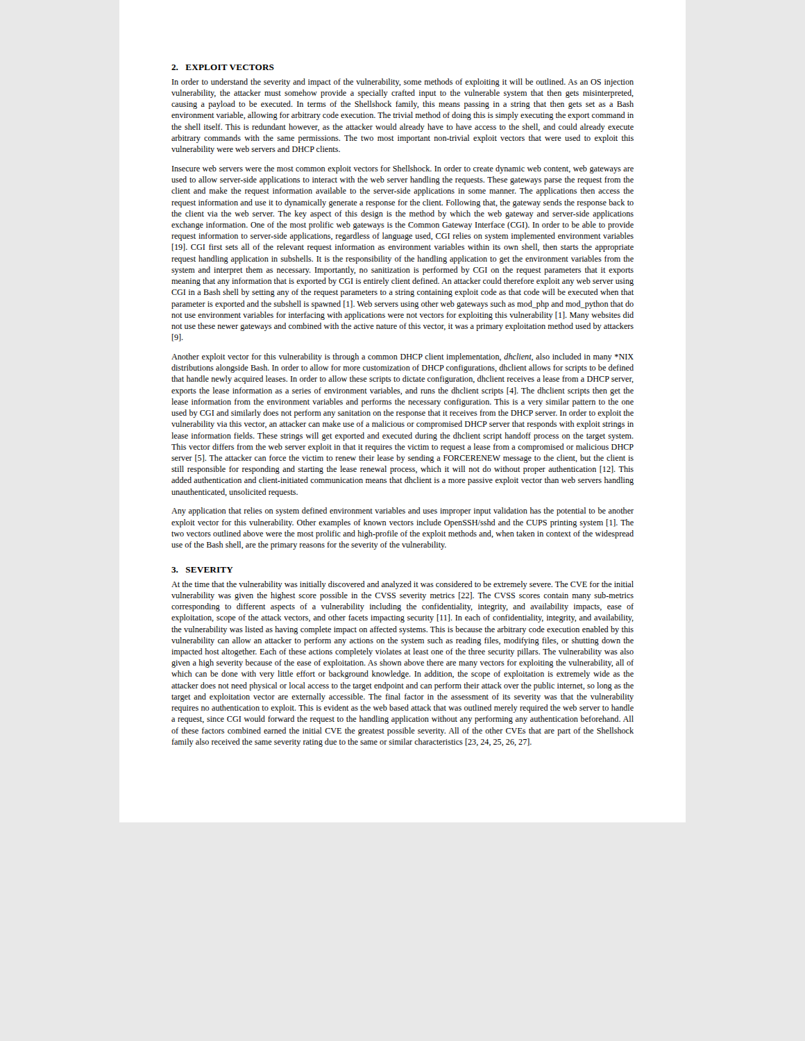2. EXPLOIT VECTORS
In order to understand the severity and impact of the vulnerability, some methods of exploiting it will be outlined. As an OS injection vulnerability, the attacker must somehow provide a specially crafted input to the vulnerable system that then gets misinterpreted, causing a payload to be executed. In terms of the Shellshock family, this means passing in a string that then gets set as a Bash environment variable, allowing for arbitrary code execution. The trivial method of doing this is simply executing the export command in the shell itself. This is redundant however, as the attacker would already have to have access to the shell, and could already execute arbitrary commands with the same permissions. The two most important non-trivial exploit vectors that were used to exploit this vulnerability were web servers and DHCP clients.
Insecure web servers were the most common exploit vectors for Shellshock. In order to create dynamic web content, web gateways are used to allow server-side applications to interact with the web server handling the requests. These gateways parse the request from the client and make the request information available to the server-side applications in some manner. The applications then access the request information and use it to dynamically generate a response for the client. Following that, the gateway sends the response back to the client via the web server. The key aspect of this design is the method by which the web gateway and server-side applications exchange information. One of the most prolific web gateways is the Common Gateway Interface (CGI). In order to be able to provide request information to server-side applications, regardless of language used, CGI relies on system implemented environment variables [19]. CGI first sets all of the relevant request information as environment variables within its own shell, then starts the appropriate request handling application in subshells. It is the responsibility of the handling application to get the environment variables from the system and interpret them as necessary. Importantly, no sanitization is performed by CGI on the request parameters that it exports meaning that any information that is exported by CGI is entirely client defined. An attacker could therefore exploit any web server using CGI in a Bash shell by setting any of the request parameters to a string containing exploit code as that code will be executed when that parameter is exported and the subshell is spawned [1]. Web servers using other web gateways such as mod_php and mod_python that do not use environment variables for interfacing with applications were not vectors for exploiting this vulnerability [1]. Many websites did not use these newer gateways and combined with the active nature of this vector, it was a primary exploitation method used by attackers [9].
Another exploit vector for this vulnerability is through a common DHCP client implementation, dhclient, also included in many *NIX distributions alongside Bash. In order to allow for more customization of DHCP configurations, dhclient allows for scripts to be defined that handle newly acquired leases. In order to allow these scripts to dictate configuration, dhclient receives a lease from a DHCP server, exports the lease information as a series of environment variables, and runs the dhclient scripts [4]. The dhclient scripts then get the lease information from the environment variables and performs the necessary configuration. This is a very similar pattern to the one used by CGI and similarly does not perform any sanitation on the response that it receives from the DHCP server. In order to exploit the vulnerability via this vector, an attacker can make use of a malicious or compromised DHCP server that responds with exploit strings in lease information fields. These strings will get exported and executed during the dhclient script handoff process on the target system. This vector differs from the web server exploit in that it requires the victim to request a lease from a compromised or malicious DHCP server [5]. The attacker can force the victim to renew their lease by sending a FORCERENEW message to the client, but the client is still responsible for responding and starting the lease renewal process, which it will not do without proper authentication [12]. This added authentication and client-initiated communication means that dhclient is a more passive exploit vector than web servers handling unauthenticated, unsolicited requests.
Any application that relies on system defined environment variables and uses improper input validation has the potential to be another exploit vector for this vulnerability. Other examples of known vectors include OpenSSH/sshd and the CUPS printing system [1]. The two vectors outlined above were the most prolific and high-profile of the exploit methods and, when taken in context of the widespread use of the Bash shell, are the primary reasons for the severity of the vulnerability.
3. SEVERITY
At the time that the vulnerability was initially discovered and analyzed it was considered to be extremely severe. The CVE for the initial vulnerability was given the highest score possible in the CVSS severity metrics [22]. The CVSS scores contain many sub-metrics corresponding to different aspects of a vulnerability including the confidentiality, integrity, and availability impacts, ease of exploitation, scope of the attack vectors, and other facets impacting security [11]. In each of confidentiality, integrity, and availability, the vulnerability was listed as having complete impact on affected systems. This is because the arbitrary code execution enabled by this vulnerability can allow an attacker to perform any actions on the system such as reading files, modifying files, or shutting down the impacted host altogether. Each of these actions completely violates at least one of the three security pillars. The vulnerability was also given a high severity because of the ease of exploitation. As shown above there are many vectors for exploiting the vulnerability, all of which can be done with very little effort or background knowledge. In addition, the scope of exploitation is extremely wide as the attacker does not need physical or local access to the target endpoint and can perform their attack over the public internet, so long as the target and exploitation vector are externally accessible. The final factor in the assessment of its severity was that the vulnerability requires no authentication to exploit. This is evident as the web based attack that was outlined merely required the web server to handle a request, since CGI would forward the request to the handling application without any performing any authentication beforehand. All of these factors combined earned the initial CVE the greatest possible severity. All of the other CVEs that are part of the Shellshock family also received the same severity rating due to the same or similar characteristics [23, 24, 25, 26, 27].